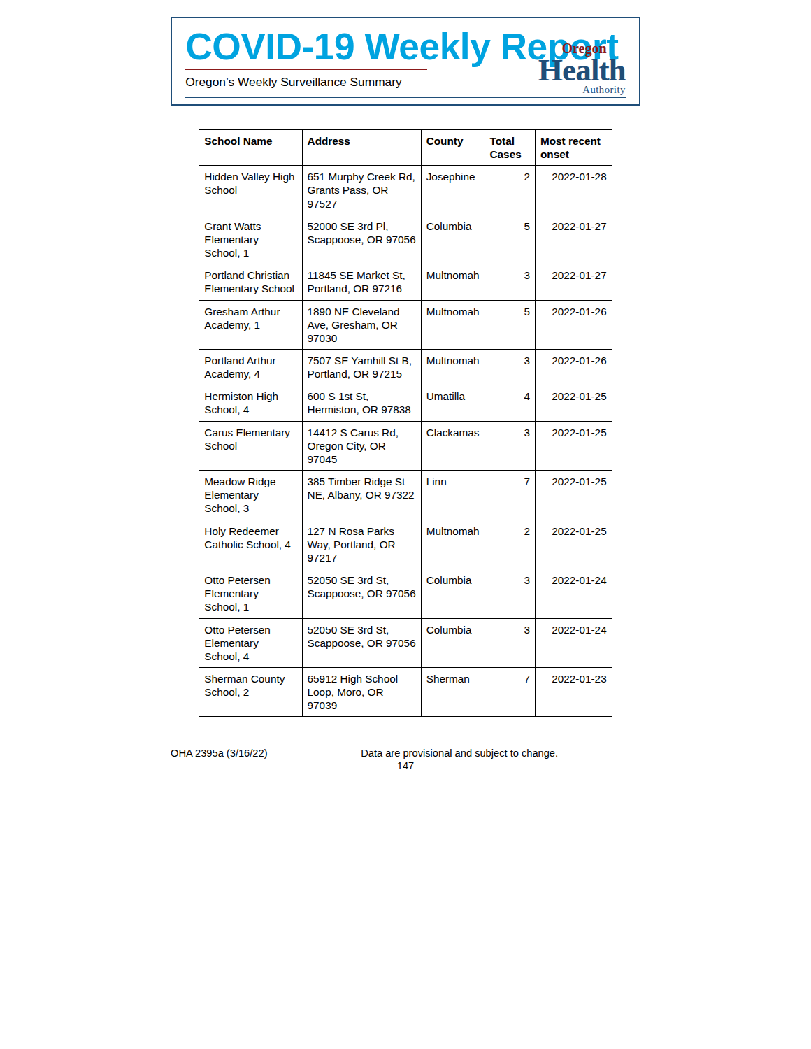COVID-19 Weekly Report
Oregon’s Weekly Surveillance Summary
Oregon
Health
Authority
| School Name | Address | County | Total Cases | Most recent onset |
| --- | --- | --- | --- | --- |
| Hidden Valley High School | 651 Murphy Creek Rd, Grants Pass, OR 97527 | Josephine | 2 | 2022-01-28 |
| Grant Watts Elementary School, 1 | 52000 SE 3rd Pl, Scappoose, OR 97056 | Columbia | 5 | 2022-01-27 |
| Portland Christian Elementary School | 11845 SE Market St, Portland, OR 97216 | Multnomah | 3 | 2022-01-27 |
| Gresham Arthur Academy, 1 | 1890 NE Cleveland Ave, Gresham, OR 97030 | Multnomah | 5 | 2022-01-26 |
| Portland Arthur Academy, 4 | 7507 SE Yamhill St B, Portland, OR 97215 | Multnomah | 3 | 2022-01-26 |
| Hermiston High School, 4 | 600 S 1st St, Hermiston, OR 97838 | Umatilla | 4 | 2022-01-25 |
| Carus Elementary School | 14412 S Carus Rd, Oregon City, OR 97045 | Clackamas | 3 | 2022-01-25 |
| Meadow Ridge Elementary School, 3 | 385 Timber Ridge St NE, Albany, OR 97322 | Linn | 7 | 2022-01-25 |
| Holy Redeemer Catholic School, 4 | 127 N Rosa Parks Way, Portland, OR 97217 | Multnomah | 2 | 2022-01-25 |
| Otto Petersen Elementary School, 1 | 52050 SE 3rd St, Scappoose, OR 97056 | Columbia | 3 | 2022-01-24 |
| Otto Petersen Elementary School, 4 | 52050 SE 3rd St, Scappoose, OR 97056 | Columbia | 3 | 2022-01-24 |
| Sherman County School, 2 | 65912 High School Loop, Moro, OR 97039 | Sherman | 7 | 2022-01-23 |
OHA 2395a (3/16/22) Data are provisional and subject to change.
147